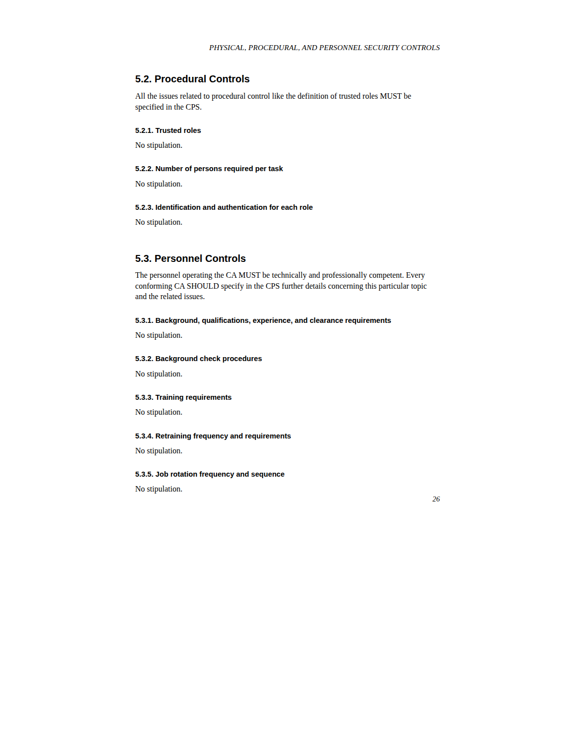PHYSICAL, PROCEDURAL, AND PERSONNEL SECURITY CONTROLS
5.2. Procedural Controls
All the issues related to procedural control like the definition of trusted roles MUST be specified in the CPS.
5.2.1. Trusted roles
No stipulation.
5.2.2. Number of persons required per task
No stipulation.
5.2.3. Identification and authentication for each role
No stipulation.
5.3. Personnel Controls
The personnel operating the CA MUST be technically and professionally competent. Every conforming CA SHOULD specify in the CPS further details concerning this particular topic and the related issues.
5.3.1. Background, qualifications, experience, and clearance requirements
No stipulation.
5.3.2. Background check procedures
No stipulation.
5.3.3. Training requirements
No stipulation.
5.3.4. Retraining frequency and requirements
No stipulation.
5.3.5. Job rotation frequency and sequence
No stipulation.
26